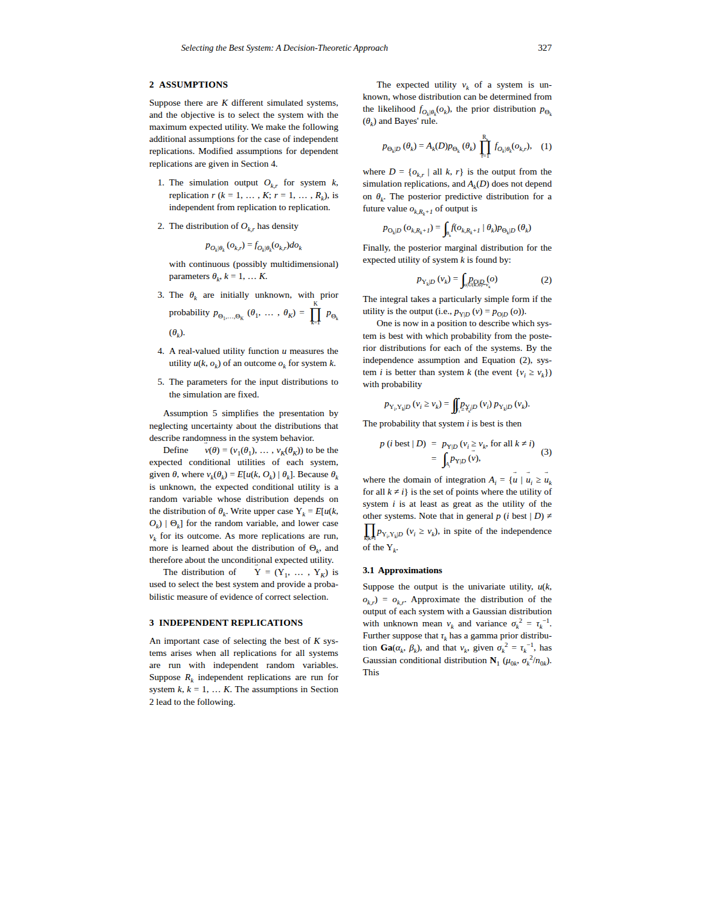Selecting the Best System: A Decision-Theoretic Approach 327
2 ASSUMPTIONS
Suppose there are K different simulated systems, and the objective is to select the system with the maximum expected utility. We make the following additional assumptions for the case of independent replications. Modified assumptions for dependent replications are given in Section 4.
The simulation output Ok,r for system k, replication r (k = 1, … , K; r = 1, … , Rk), is independent from replication to replication.
The distribution of Ok,r has density pOk|θk (ok,r) = fOk|θk(ok,r)dok with continuous (possibly multidimensional) parameters θk, k = 1, … K.
The θk are initially unknown, with prior probability pΘ1,…,ΘK (θ1, … , θK) = K∏k=1 pΘk (θk).
A real-valued utility function u measures the utility u(k, ok) of an outcome ok for system k.
The parameters for the input distributions to the simulation are fixed.
Assumption 5 simplifies the presentation by neglecting uncertainty about the distributions that describe randomness in the system behavior.
Define v(θ) = (v1(θ1), … , vK(θK)) to be the expected conditional utilities of each system, given θ, where vk(θk) = E[u(k, Ok) | θk]. Because θk is unknown, the expected conditional utility is a random variable whose distribution depends on the distribution of θk. Write upper case Υk = E[u(k, Ok) | Θk] for the random variable, and lower case vk for its outcome. As more replications are run, more is learned about the distribution of Θk, and therefore about the unconditional expected utility.
The distribution of Υ = (Υ1, … , ΥK) is used to select the best system and provide a probabilistic measure of evidence of correct selection.
3 INDEPENDENT REPLICATIONS
An important case of selecting the best of K systems arises when all replications for all systems are run with independent random variables. Suppose Rk independent replications are run for system k, k = 1, … K. The assumptions in Section 2 lead to the following.
The expected utility vk of a system is unknown, whose distribution can be determined from the likelihood fOk|θk(ok), the prior distribution pΘk (θk) and Bayes' rule.
pΘk|D (θk) = Ak(D)pΘk (θk) Rk∏r=1 fOk|θk(ok,r), (1)
where D = {ok,r | all k, r} is the output from the simulation replications, and Ak(D) does not depend on θk. The posterior predictive distribution for a future value ok,Rk+1 of output is
pOk|D (ok,Rk+1) = ∫θk f(ok,Rk+1 | θk)pΘk|D (θk)
Finally, the posterior marginal distribution for the expected utility of system k is found by:
pΥk|D (vk) = ∫o|U(k,o)=vk pO|D (o) (2)
The integral takes a particularly simple form if the utility is the output (i.e., pΥ|D (v) = pO|D (o)).
One is now in a position to describe which system is best with which probability from the posterior distributions for each of the systems. By the independence assumption and Equation (2), system i is better than system k (the event {vi ≥ vk}) with probability
pΥi,Υk|D (vi ≥ vk) = ∫∫vi ≥ vk pΥi|D (vi) pΥk|D (vk).
The probability that system i is best is then
p (i best | D) = pΥ|D (vi ≥ vk, for all k ≠ i) = ∫Ai pΥ|D (v), (3)
where the domain of integration Ai = {u | ui ≥ uk for all k ≠ i} is the set of points where the utility of system i is at least as great as the utility of the other systems. Note that in general p (i best | D) ≠ ∏k|k≠i pΥi,Υk|D (vi ≥ vk), in spite of the independence of the Υk.
3.1 Approximations
Suppose the output is the univariate utility, u(k, ok,r) = ok,r. Approximate the distribution of the output of each system with a Gaussian distribution with unknown mean vk and variance σk2 = τk−1. Further suppose that τk has a gamma prior distribution Ga(αk, βk), and that vk, given σk2 = τk−1, has Gaussian conditional distribution N1 (μ0k, σk2/n0k). This